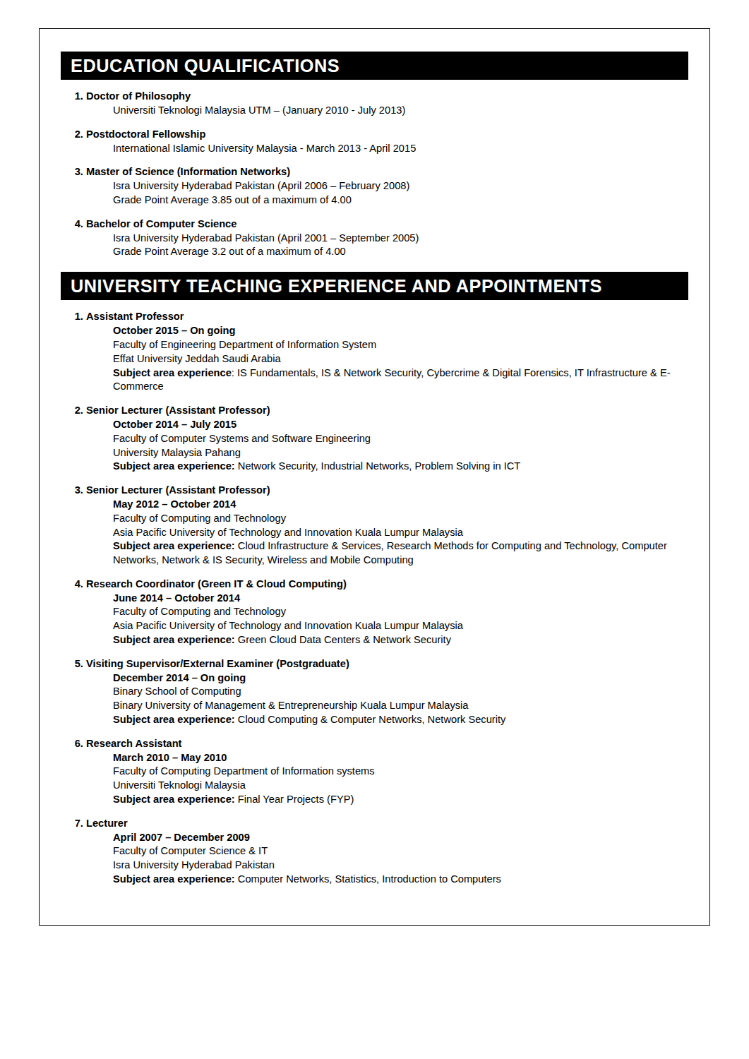Education Qualifications
Doctor of Philosophy
Universiti Teknologi Malaysia UTM – (January 2010 - July 2013)
Postdoctoral Fellowship
International Islamic University Malaysia - March 2013 - April 2015
Master of Science (Information Networks)
Isra University Hyderabad Pakistan (April 2006 – February 2008)
Grade Point Average 3.85 out of a maximum of 4.00
Bachelor of Computer Science
Isra University Hyderabad Pakistan (April 2001 – September 2005)
Grade Point Average 3.2 out of a maximum of 4.00
University Teaching Experience and Appointments
Assistant Professor
October 2015 – On going
Faculty of Engineering Department of Information System
Effat University Jeddah Saudi Arabia
Subject area experience: IS Fundamentals, IS & Network Security, Cybercrime & Digital Forensics, IT Infrastructure & E-Commerce
Senior Lecturer (Assistant Professor)
October 2014 – July 2015
Faculty of Computer Systems and Software Engineering
University Malaysia Pahang
Subject area experience: Network Security, Industrial Networks, Problem Solving in ICT
Senior Lecturer (Assistant Professor)
May 2012 – October 2014
Faculty of Computing and Technology
Asia Pacific University of Technology and Innovation Kuala Lumpur Malaysia
Subject area experience: Cloud Infrastructure & Services, Research Methods for Computing and Technology, Computer Networks, Network & IS Security, Wireless and Mobile Computing
Research Coordinator (Green IT & Cloud Computing)
June 2014 – October 2014
Faculty of Computing and Technology
Asia Pacific University of Technology and Innovation Kuala Lumpur Malaysia
Subject area experience: Green Cloud Data Centers & Network Security
Visiting Supervisor/External Examiner (Postgraduate)
December 2014 – On going
Binary School of Computing
Binary University of Management & Entrepreneurship Kuala Lumpur Malaysia
Subject area experience: Cloud Computing & Computer Networks, Network Security
Research Assistant
March 2010 – May 2010
Faculty of Computing Department of Information systems
Universiti Teknologi Malaysia
Subject area experience: Final Year Projects (FYP)
Lecturer
April 2007 – December 2009
Faculty of Computer Science & IT
Isra University Hyderabad Pakistan
Subject area experience: Computer Networks, Statistics, Introduction to Computers